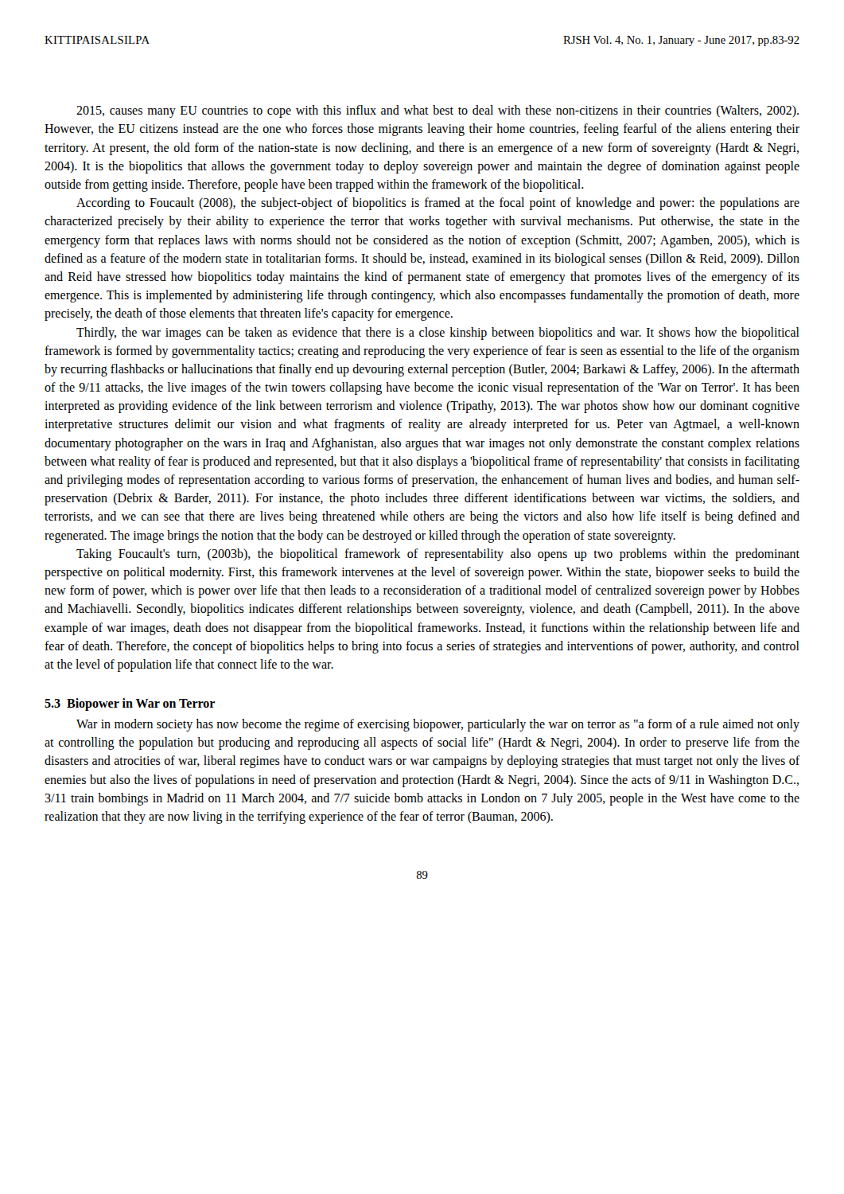KITTIPAISALSILPA
RJSH Vol. 4, No. 1, January - June 2017, pp.83-92
2015, causes many EU countries to cope with this influx and what best to deal with these non-citizens in their countries (Walters, 2002). However, the EU citizens instead are the one who forces those migrants leaving their home countries, feeling fearful of the aliens entering their territory. At present, the old form of the nation-state is now declining, and there is an emergence of a new form of sovereignty (Hardt & Negri, 2004). It is the biopolitics that allows the government today to deploy sovereign power and maintain the degree of domination against people outside from getting inside. Therefore, people have been trapped within the framework of the biopolitical.
According to Foucault (2008), the subject-object of biopolitics is framed at the focal point of knowledge and power: the populations are characterized precisely by their ability to experience the terror that works together with survival mechanisms. Put otherwise, the state in the emergency form that replaces laws with norms should not be considered as the notion of exception (Schmitt, 2007; Agamben, 2005), which is defined as a feature of the modern state in totalitarian forms. It should be, instead, examined in its biological senses (Dillon & Reid, 2009). Dillon and Reid have stressed how biopolitics today maintains the kind of permanent state of emergency that promotes lives of the emergency of its emergence. This is implemented by administering life through contingency, which also encompasses fundamentally the promotion of death, more precisely, the death of those elements that threaten life's capacity for emergence.
Thirdly, the war images can be taken as evidence that there is a close kinship between biopolitics and war. It shows how the biopolitical framework is formed by governmentality tactics; creating and reproducing the very experience of fear is seen as essential to the life of the organism by recurring flashbacks or hallucinations that finally end up devouring external perception (Butler, 2004; Barkawi & Laffey, 2006). In the aftermath of the 9/11 attacks, the live images of the twin towers collapsing have become the iconic visual representation of the 'War on Terror'. It has been interpreted as providing evidence of the link between terrorism and violence (Tripathy, 2013). The war photos show how our dominant cognitive interpretative structures delimit our vision and what fragments of reality are already interpreted for us. Peter van Agtmael, a well-known documentary photographer on the wars in Iraq and Afghanistan, also argues that war images not only demonstrate the constant complex relations between what reality of fear is produced and represented, but that it also displays a 'biopolitical frame of representability' that consists in facilitating and privileging modes of representation according to various forms of preservation, the enhancement of human lives and bodies, and human self-preservation (Debrix & Barder, 2011). For instance, the photo includes three different identifications between war victims, the soldiers, and terrorists, and we can see that there are lives being threatened while others are being the victors and also how life itself is being defined and regenerated. The image brings the notion that the body can be destroyed or killed through the operation of state sovereignty.
Taking Foucault's turn, (2003b), the biopolitical framework of representability also opens up two problems within the predominant perspective on political modernity. First, this framework intervenes at the level of sovereign power. Within the state, biopower seeks to build the new form of power, which is power over life that then leads to a reconsideration of a traditional model of centralized sovereign power by Hobbes and Machiavelli. Secondly, biopolitics indicates different relationships between sovereignty, violence, and death (Campbell, 2011). In the above example of war images, death does not disappear from the biopolitical frameworks. Instead, it functions within the relationship between life and fear of death. Therefore, the concept of biopolitics helps to bring into focus a series of strategies and interventions of power, authority, and control at the level of population life that connect life to the war.
5.3 Biopower in War on Terror
War in modern society has now become the regime of exercising biopower, particularly the war on terror as "a form of a rule aimed not only at controlling the population but producing and reproducing all aspects of social life" (Hardt & Negri, 2004). In order to preserve life from the disasters and atrocities of war, liberal regimes have to conduct wars or war campaigns by deploying strategies that must target not only the lives of enemies but also the lives of populations in need of preservation and protection (Hardt & Negri, 2004). Since the acts of 9/11 in Washington D.C., 3/11 train bombings in Madrid on 11 March 2004, and 7/7 suicide bomb attacks in London on 7 July 2005, people in the West have come to the realization that they are now living in the terrifying experience of the fear of terror (Bauman, 2006).
89